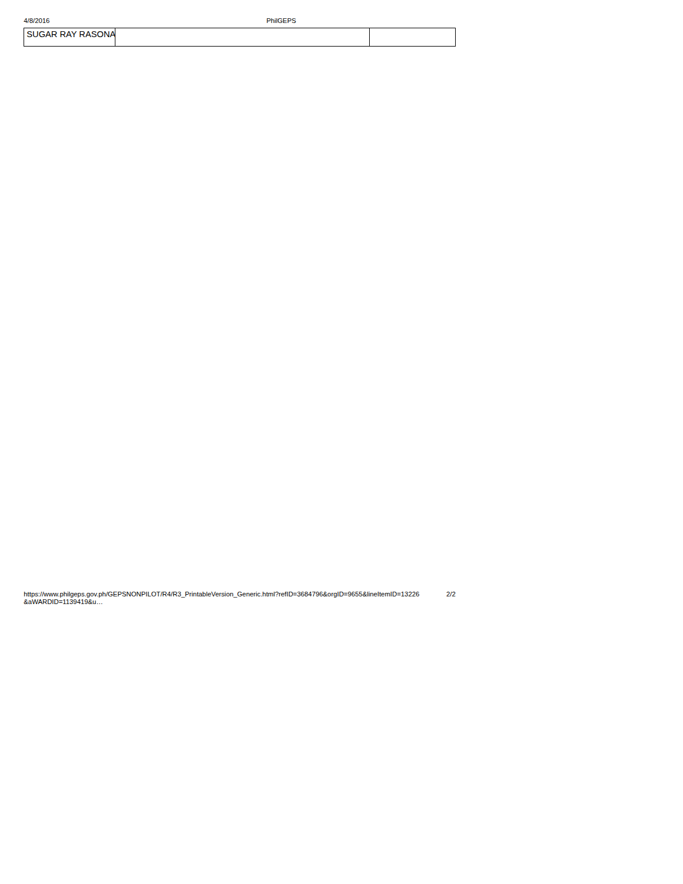4/8/2016
PhilGEPS
| SUGAR RAY RASONABLE | | |
https://www.philgeps.gov.ph/GEPSNONPILOT/R4/R3_PrintableVersion_Generic.html?refID=3684796&orgID=9655&lineItemID=13226&aWARDID=1139419&u…
2/2